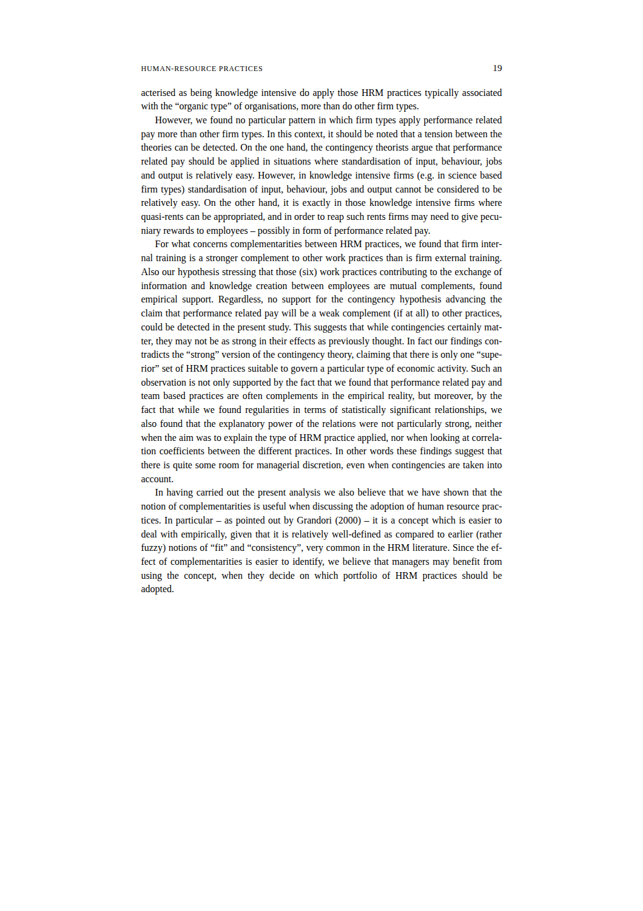Human-resource practices 19
acterised as being knowledge intensive do apply those HRM practices typically associated with the “organic type” of organisations, more than do other firm types.
However, we found no particular pattern in which firm types apply performance related pay more than other firm types. In this context, it should be noted that a tension between the theories can be detected. On the one hand, the contingency theorists argue that performance related pay should be applied in situations where standardisation of input, behaviour, jobs and output is relatively easy. However, in knowledge intensive firms (e.g. in science based firm types) standardisation of input, behaviour, jobs and output cannot be considered to be relatively easy. On the other hand, it is exactly in those knowledge intensive firms where quasi-rents can be appropriated, and in order to reap such rents firms may need to give pecuniary rewards to employees – possibly in form of performance related pay.
For what concerns complementarities between HRM practices, we found that firm internal training is a stronger complement to other work practices than is firm external training. Also our hypothesis stressing that those (six) work practices contributing to the exchange of information and knowledge creation between employees are mutual complements, found empirical support. Regardless, no support for the contingency hypothesis advancing the claim that performance related pay will be a weak complement (if at all) to other practices, could be detected in the present study. This suggests that while contingencies certainly matter, they may not be as strong in their effects as previously thought. In fact our findings contradicts the “strong” version of the contingency theory, claiming that there is only one “superior” set of HRM practices suitable to govern a particular type of economic activity. Such an observation is not only supported by the fact that we found that performance related pay and team based practices are often complements in the empirical reality, but moreover, by the fact that while we found regularities in terms of statistically significant relationships, we also found that the explanatory power of the relations were not particularly strong, neither when the aim was to explain the type of HRM practice applied, nor when looking at correlation coefficients between the different practices. In other words these findings suggest that there is quite some room for managerial discretion, even when contingencies are taken into account.
In having carried out the present analysis we also believe that we have shown that the notion of complementarities is useful when discussing the adoption of human resource practices. In particular – as pointed out by Grandori (2000) – it is a concept which is easier to deal with empirically, given that it is relatively well-defined as compared to earlier (rather fuzzy) notions of “fit” and “consistency”, very common in the HRM literature. Since the effect of complementarities is easier to identify, we believe that managers may benefit from using the concept, when they decide on which portfolio of HRM practices should be adopted.